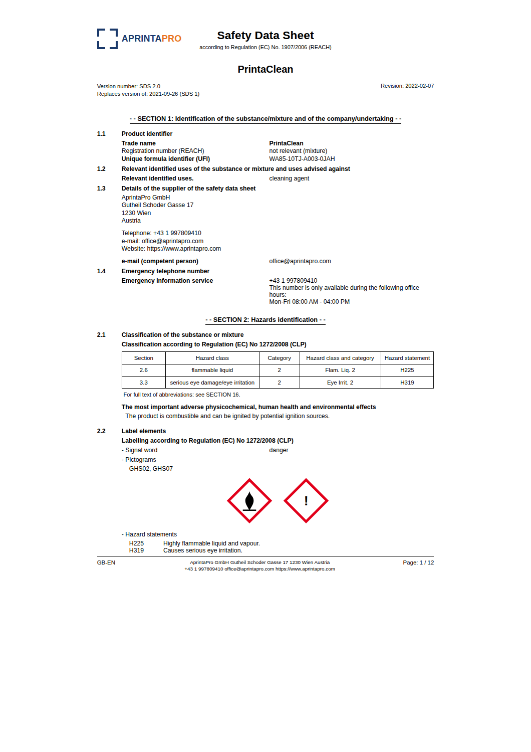APRINTA PRO
Safety Data Sheet
according to Regulation (EC) No. 1907/2006 (REACH)
PrintaClean
Version number: SDS 2.0
Replaces version of: 2021-09-26 (SDS 1)
Revision: 2022-02-07
- - SECTION 1: Identification of the substance/mixture and of the company/undertaking - -
1.1
Product identifier
Trade name
PrintaClean
Registration number (REACH)
not relevant (mixture)
Unique formula identifier (UFI)
WA85-10TJ-A003-0JAH
1.2
Relevant identified uses of the substance or mixture and uses advised against
Relevant identified uses.
cleaning agent
1.3
Details of the supplier of the safety data sheet
AprintaPro GmbH
Gutheil Schoder Gasse 17
1230 Wien
Austria
Telephone: +43 1 997809410
e-mail: office@aprintapro.com
Website: https://www.aprintapro.com
e-mail (competent person)
office@aprintapro.com
1.4
Emergency telephone number
Emergency information service
+43 1 997809410
This number is only available during the following office hours:
Mon-Fri 08:00 AM - 04:00 PM
- - SECTION 2: Hazards identification - -
2.1
Classification of the substance or mixture
Classification according to Regulation (EC) No 1272/2008 (CLP)
| Section | Hazard class | Category | Hazard class and category | Hazard statement |
| --- | --- | --- | --- | --- |
| 2.6 | flammable liquid | 2 | Flam. Liq. 2 | H225 |
| 3.3 | serious eye damage/eye irritation | 2 | Eye Irrit. 2 | H319 |
For full text of abbreviations: see SECTION 16.
The most important adverse physicochemical, human health and environmental effects
The product is combustible and can be ignited by potential ignition sources.
2.2
Label elements
Labelling according to Regulation (EC) No 1272/2008 (CLP)
- Signal word
danger
- Pictograms
GHS02, GHS07
!
- Hazard statements
H225
Highly flammable liquid and vapour.
H319
Causes serious eye irritation.
GB-EN
AprintaPro GmbH Gutheil Schoder Gasse 17 1230 Wien Austria
+43 1 997809410 office@aprintapro.com https://www.aprintapro.com
Page: 1 / 12